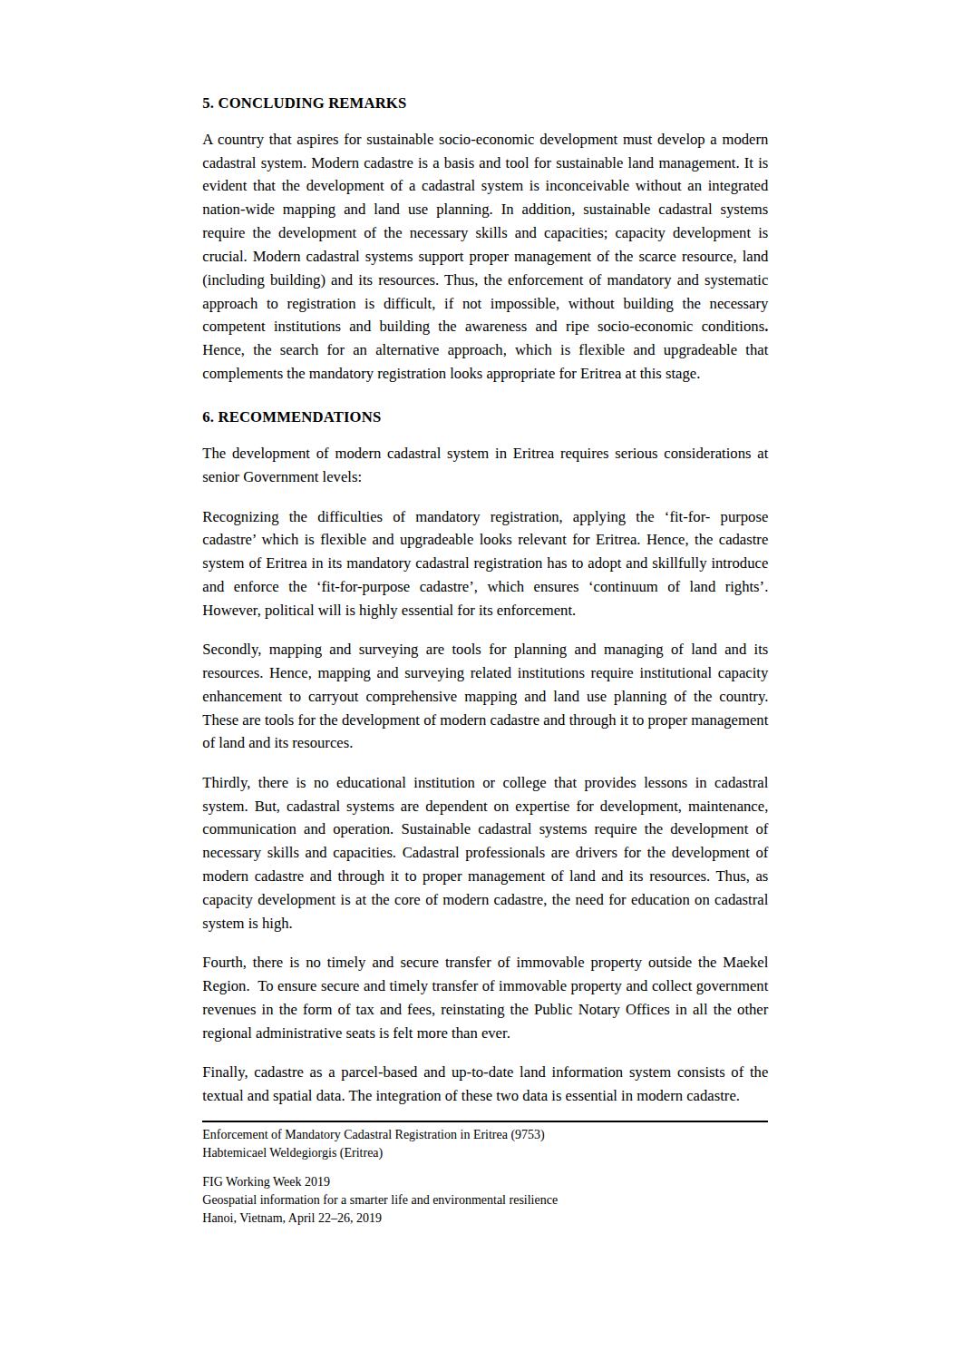5. CONCLUDING REMARKS
A country that aspires for sustainable socio-economic development must develop a modern cadastral system. Modern cadastre is a basis and tool for sustainable land management. It is evident that the development of a cadastral system is inconceivable without an integrated nation-wide mapping and land use planning. In addition, sustainable cadastral systems require the development of the necessary skills and capacities; capacity development is crucial. Modern cadastral systems support proper management of the scarce resource, land (including building) and its resources. Thus, the enforcement of mandatory and systematic approach to registration is difficult, if not impossible, without building the necessary competent institutions and building the awareness and ripe socio-economic conditions. Hence, the search for an alternative approach, which is flexible and upgradeable that complements the mandatory registration looks appropriate for Eritrea at this stage.
6. RECOMMENDATIONS
The development of modern cadastral system in Eritrea requires serious considerations at senior Government levels:
Recognizing the difficulties of mandatory registration, applying the ‘fit-for- purpose cadastre’ which is flexible and upgradeable looks relevant for Eritrea. Hence, the cadastre system of Eritrea in its mandatory cadastral registration has to adopt and skillfully introduce and enforce the ‘fit-for-purpose cadastre’, which ensures ‘continuum of land rights’. However, political will is highly essential for its enforcement.
Secondly, mapping and surveying are tools for planning and managing of land and its resources. Hence, mapping and surveying related institutions require institutional capacity enhancement to carryout comprehensive mapping and land use planning of the country. These are tools for the development of modern cadastre and through it to proper management of land and its resources.
Thirdly, there is no educational institution or college that provides lessons in cadastral system. But, cadastral systems are dependent on expertise for development, maintenance, communication and operation. Sustainable cadastral systems require the development of necessary skills and capacities. Cadastral professionals are drivers for the development of modern cadastre and through it to proper management of land and its resources. Thus, as capacity development is at the core of modern cadastre, the need for education on cadastral system is high.
Fourth, there is no timely and secure transfer of immovable property outside the Maekel Region. To ensure secure and timely transfer of immovable property and collect government revenues in the form of tax and fees, reinstating the Public Notary Offices in all the other regional administrative seats is felt more than ever.
Finally, cadastre as a parcel-based and up-to-date land information system consists of the textual and spatial data. The integration of these two data is essential in modern cadastre.
Enforcement of Mandatory Cadastral Registration in Eritrea (9753)
Habtemicael Weldegiorgis (Eritrea)
FIG Working Week 2019
Geospatial information for a smarter life and environmental resilience
Hanoi, Vietnam, April 22–26, 2019